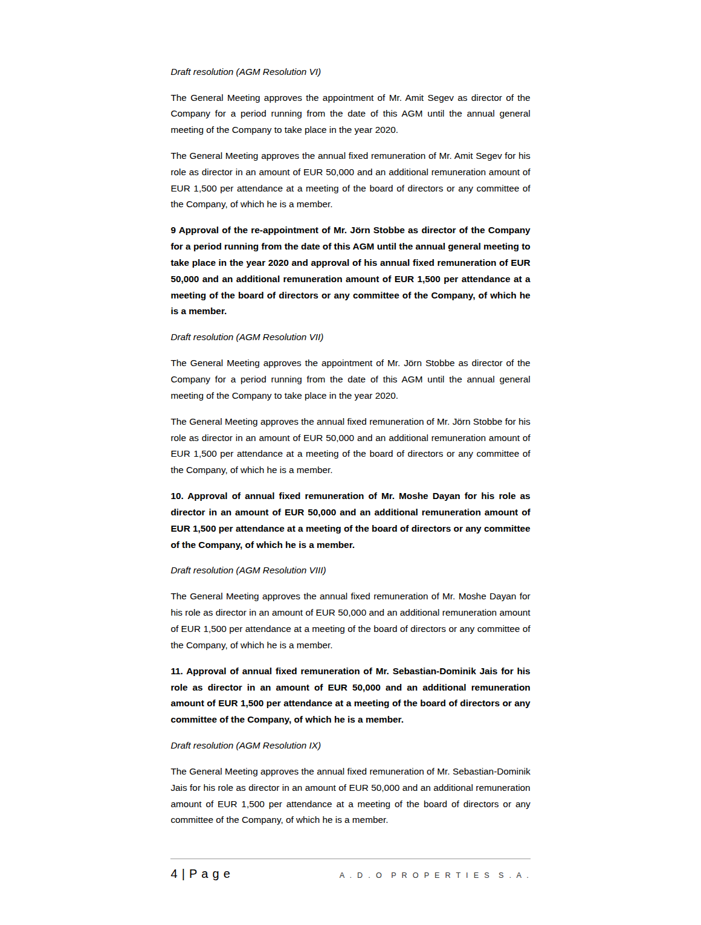Draft resolution (AGM Resolution VI)
The General Meeting approves the appointment of Mr. Amit Segev as director of the Company for a period running from the date of this AGM until the annual general meeting of the Company to take place in the year 2020.
The General Meeting approves the annual fixed remuneration of Mr. Amit Segev for his role as director in an amount of EUR 50,000 and an additional remuneration amount of EUR 1,500 per attendance at a meeting of the board of directors or any committee of the Company, of which he is a member.
9 Approval of the re-appointment of Mr. Jörn Stobbe as director of the Company for a period running from the date of this AGM until the annual general meeting to take place in the year 2020 and approval of his annual fixed remuneration of EUR 50,000 and an additional remuneration amount of EUR 1,500 per attendance at a meeting of the board of directors or any committee of the Company, of which he is a member.
Draft resolution (AGM Resolution VII)
The General Meeting approves the appointment of Mr. Jörn Stobbe as director of the Company for a period running from the date of this AGM until the annual general meeting of the Company to take place in the year 2020.
The General Meeting approves the annual fixed remuneration of Mr. Jörn Stobbe for his role as director in an amount of EUR 50,000 and an additional remuneration amount of EUR 1,500 per attendance at a meeting of the board of directors or any committee of the Company, of which he is a member.
10. Approval of annual fixed remuneration of Mr. Moshe Dayan for his role as director in an amount of EUR 50,000 and an additional remuneration amount of EUR 1,500 per attendance at a meeting of the board of directors or any committee of the Company, of which he is a member.
Draft resolution (AGM Resolution VIII)
The General Meeting approves the annual fixed remuneration of Mr. Moshe Dayan for his role as director in an amount of EUR 50,000 and an additional remuneration amount of EUR 1,500 per attendance at a meeting of the board of directors or any committee of the Company, of which he is a member.
11. Approval of annual fixed remuneration of Mr. Sebastian-Dominik Jais for his role as director in an amount of EUR 50,000 and an additional remuneration amount of EUR 1,500 per attendance at a meeting of the board of directors or any committee of the Company, of which he is a member.
Draft resolution (AGM Resolution IX)
The General Meeting approves the annual fixed remuneration of Mr. Sebastian-Dominik Jais for his role as director in an amount of EUR 50,000 and an additional remuneration amount of EUR 1,500 per attendance at a meeting of the board of directors or any committee of the Company, of which he is a member.
4 | P a g e A . D . O P R O P E R T I E S S . A .